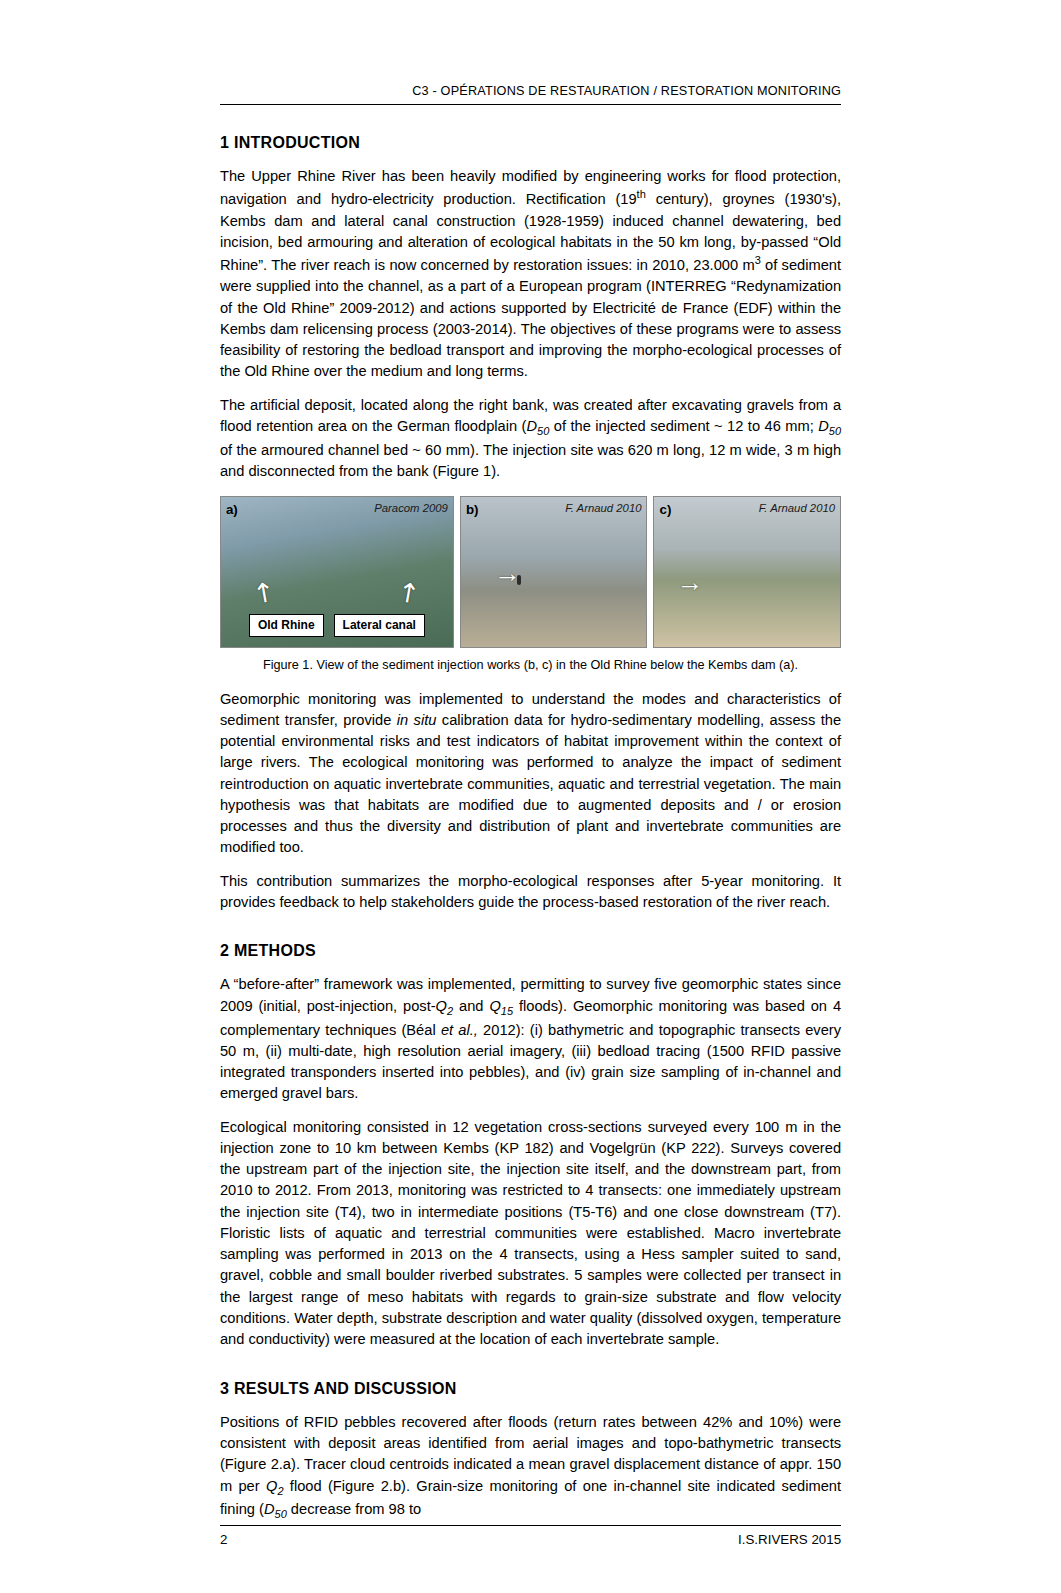C3 - OPÉRATIONS DE RESTAURATION / RESTORATION MONITORING
1 INTRODUCTION
The Upper Rhine River has been heavily modified by engineering works for flood protection, navigation and hydro-electricity production. Rectification (19th century), groynes (1930's), Kembs dam and lateral canal construction (1928-1959) induced channel dewatering, bed incision, bed armouring and alteration of ecological habitats in the 50 km long, by-passed “Old Rhine”. The river reach is now concerned by restoration issues: in 2010, 23.000 m3 of sediment were supplied into the channel, as a part of a European program (INTERREG “Redynamization of the Old Rhine” 2009-2012) and actions supported by Electricité de France (EDF) within the Kembs dam relicensing process (2003-2014). The objectives of these programs were to assess feasibility of restoring the bedload transport and improving the morpho-ecological processes of the Old Rhine over the medium and long terms.
The artificial deposit, located along the right bank, was created after excavating gravels from a flood retention area on the German floodplain (D50 of the injected sediment ~ 12 to 46 mm; D50 of the armoured channel bed ~ 60 mm). The injection site was 620 m long, 12 m wide, 3 m high and disconnected from the bank (Figure 1).
a) Paracom 2009 ↖ ↗
Old Rhine Lateral canal
b) F. Arnaud 2010 →
c) F. Arnaud 2010 →
Figure 1. View of the sediment injection works (b, c) in the Old Rhine below the Kembs dam (a).
Geomorphic monitoring was implemented to understand the modes and characteristics of sediment transfer, provide in situ calibration data for hydro-sedimentary modelling, assess the potential environmental risks and test indicators of habitat improvement within the context of large rivers. The ecological monitoring was performed to analyze the impact of sediment reintroduction on aquatic invertebrate communities, aquatic and terrestrial vegetation. The main hypothesis was that habitats are modified due to augmented deposits and / or erosion processes and thus the diversity and distribution of plant and invertebrate communities are modified too.
This contribution summarizes the morpho-ecological responses after 5-year monitoring. It provides feedback to help stakeholders guide the process-based restoration of the river reach.
2 METHODS
A “before-after” framework was implemented, permitting to survey five geomorphic states since 2009 (initial, post-injection, post-Q2 and Q15 floods). Geomorphic monitoring was based on 4 complementary techniques (Béal et al., 2012): (i) bathymetric and topographic transects every 50 m, (ii) multi-date, high resolution aerial imagery, (iii) bedload tracing (1500 RFID passive integrated transponders inserted into pebbles), and (iv) grain size sampling of in-channel and emerged gravel bars.
Ecological monitoring consisted in 12 vegetation cross-sections surveyed every 100 m in the injection zone to 10 km between Kembs (KP 182) and Vogelgrün (KP 222). Surveys covered the upstream part of the injection site, the injection site itself, and the downstream part, from 2010 to 2012. From 2013, monitoring was restricted to 4 transects: one immediately upstream the injection site (T4), two in intermediate positions (T5-T6) and one close downstream (T7). Floristic lists of aquatic and terrestrial communities were established. Macro invertebrate sampling was performed in 2013 on the 4 transects, using a Hess sampler suited to sand, gravel, cobble and small boulder riverbed substrates. 5 samples were collected per transect in the largest range of meso habitats with regards to grain-size substrate and flow velocity conditions. Water depth, substrate description and water quality (dissolved oxygen, temperature and conductivity) were measured at the location of each invertebrate sample.
3 RESULTS AND DISCUSSION
Positions of RFID pebbles recovered after floods (return rates between 42% and 10%) were consistent with deposit areas identified from aerial images and topo-bathymetric transects (Figure 2.a). Tracer cloud centroids indicated a mean gravel displacement distance of appr. 150 m per Q2 flood (Figure 2.b). Grain-size monitoring of one in-channel site indicated sediment fining (D50 decrease from 98 to
2 I.S.RIVERS 2015